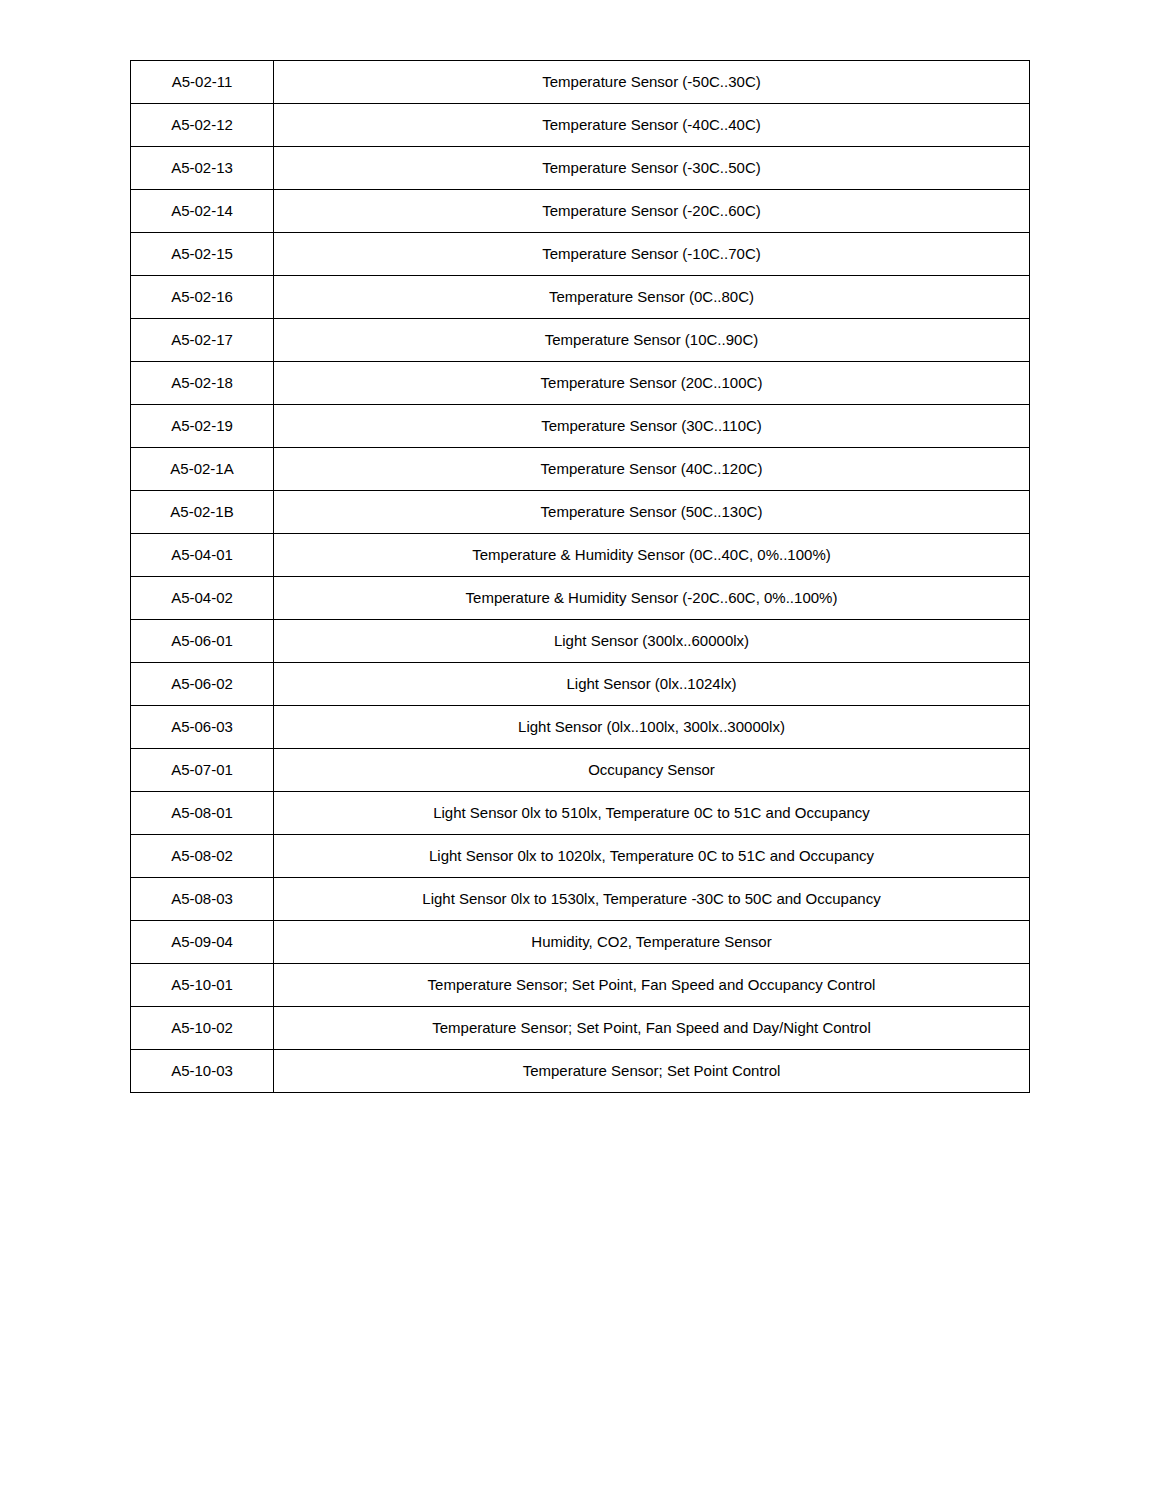| A5-02-11 | Temperature Sensor (-50C..30C) |
| A5-02-12 | Temperature Sensor (-40C..40C) |
| A5-02-13 | Temperature Sensor (-30C..50C) |
| A5-02-14 | Temperature Sensor (-20C..60C) |
| A5-02-15 | Temperature Sensor (-10C..70C) |
| A5-02-16 | Temperature Sensor (0C..80C) |
| A5-02-17 | Temperature Sensor (10C..90C) |
| A5-02-18 | Temperature Sensor (20C..100C) |
| A5-02-19 | Temperature Sensor (30C..110C) |
| A5-02-1A | Temperature Sensor (40C..120C) |
| A5-02-1B | Temperature Sensor (50C..130C) |
| A5-04-01 | Temperature & Humidity Sensor (0C..40C, 0%..100%) |
| A5-04-02 | Temperature & Humidity Sensor (-20C..60C, 0%..100%) |
| A5-06-01 | Light Sensor (300lx..60000lx) |
| A5-06-02 | Light Sensor (0lx..1024lx) |
| A5-06-03 | Light Sensor (0lx..100lx, 300lx..30000lx) |
| A5-07-01 | Occupancy Sensor |
| A5-08-01 | Light Sensor 0lx to 510lx, Temperature 0C to 51C and Occupancy |
| A5-08-02 | Light Sensor 0lx to 1020lx, Temperature 0C to 51C and Occupancy |
| A5-08-03 | Light Sensor 0lx to 1530lx, Temperature -30C to 50C and Occupancy |
| A5-09-04 | Humidity, CO2, Temperature Sensor |
| A5-10-01 | Temperature Sensor; Set Point, Fan Speed and Occupancy Control |
| A5-10-02 | Temperature Sensor; Set Point, Fan Speed and Day/Night Control |
| A5-10-03 | Temperature Sensor; Set Point Control |